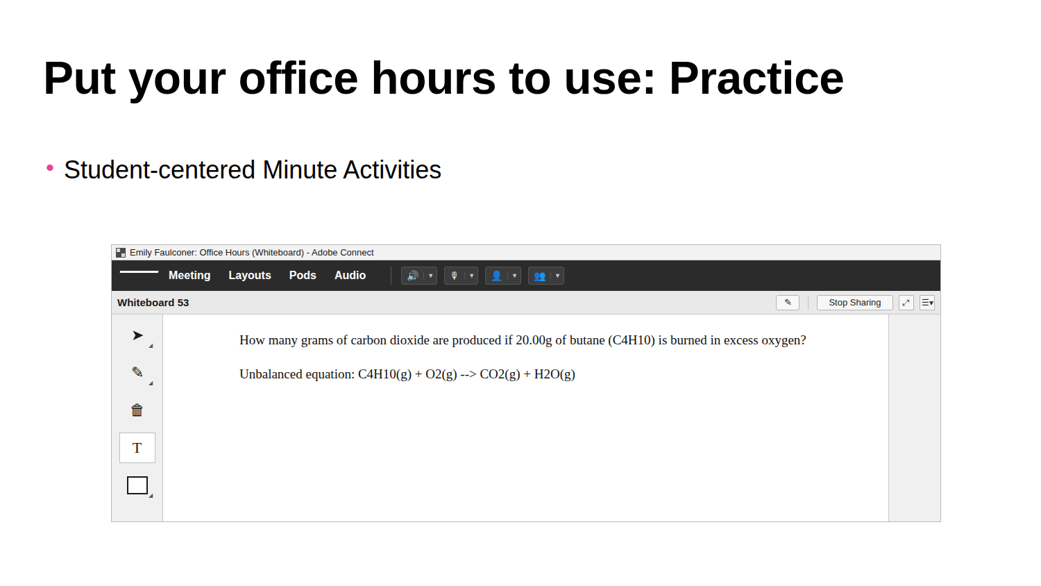Put your office hours to use: Practice
Student-centered Minute Activities
Emily Faulconer: Office Hours (Whiteboard) - Adobe Connect
Meeting Layouts Pods Audio
🔊▼ 🎙▼ 👤▼ 👥▼
Whiteboard 53 ✎ Stop Sharing ⤢ ☰▾
➤◢
✎◢
🗑
T
◢
How many grams of carbon dioxide are produced if 20.00g of butane (C4H10) is burned in excess oxygen?
Unbalanced equation: C4H10(g) + O2(g) --> CO2(g) + H2O(g)